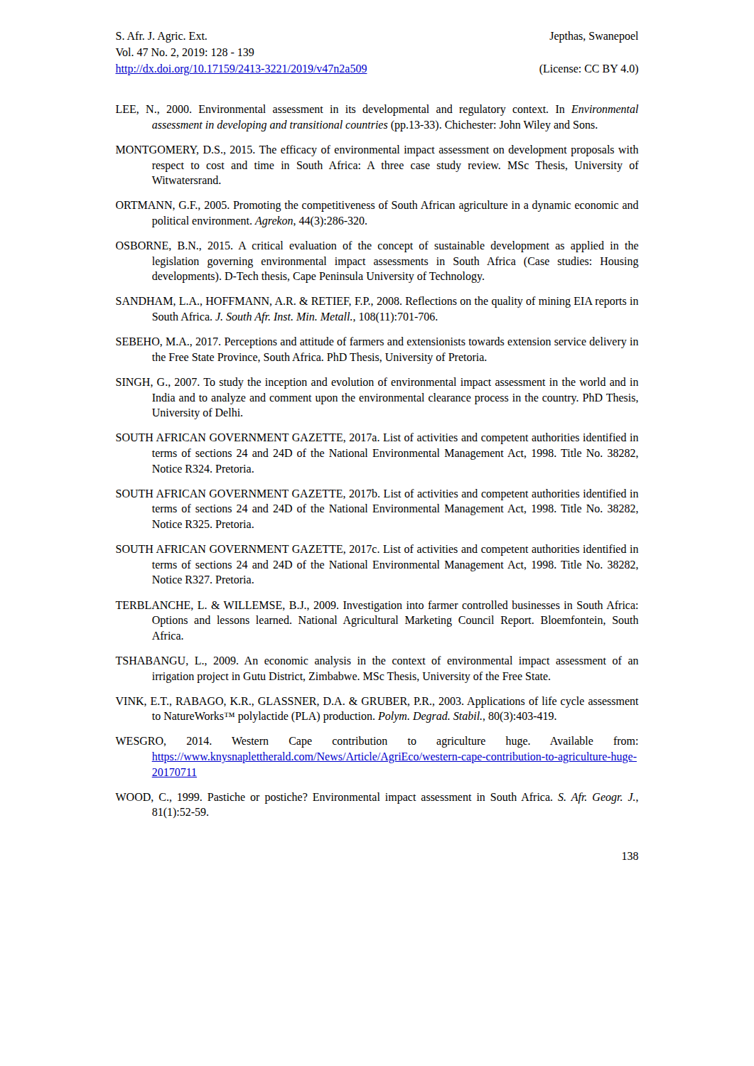S. Afr. J. Agric. Ext. Jepthas, Swanepoel
Vol. 47 No. 2, 2019: 128 - 139
http://dx.doi.org/10.17159/2413-3221/2019/v47n2a509 (License: CC BY 4.0)
LEE, N., 2000. Environmental assessment in its developmental and regulatory context. In Environmental assessment in developing and transitional countries (pp.13-33). Chichester: John Wiley and Sons.
MONTGOMERY, D.S., 2015. The efficacy of environmental impact assessment on development proposals with respect to cost and time in South Africa: A three case study review. MSc Thesis, University of Witwatersrand.
ORTMANN, G.F., 2005. Promoting the competitiveness of South African agriculture in a dynamic economic and political environment. Agrekon, 44(3):286-320.
OSBORNE, B.N., 2015. A critical evaluation of the concept of sustainable development as applied in the legislation governing environmental impact assessments in South Africa (Case studies: Housing developments). D-Tech thesis, Cape Peninsula University of Technology.
SANDHAM, L.A., HOFFMANN, A.R. & RETIEF, F.P., 2008. Reflections on the quality of mining EIA reports in South Africa. J. South Afr. Inst. Min. Metall., 108(11):701-706.
SEBEHO, M.A., 2017. Perceptions and attitude of farmers and extensionists towards extension service delivery in the Free State Province, South Africa. PhD Thesis, University of Pretoria.
SINGH, G., 2007. To study the inception and evolution of environmental impact assessment in the world and in India and to analyze and comment upon the environmental clearance process in the country. PhD Thesis, University of Delhi.
SOUTH AFRICAN GOVERNMENT GAZETTE, 2017a. List of activities and competent authorities identified in terms of sections 24 and 24D of the National Environmental Management Act, 1998. Title No. 38282, Notice R324. Pretoria.
SOUTH AFRICAN GOVERNMENT GAZETTE, 2017b. List of activities and competent authorities identified in terms of sections 24 and 24D of the National Environmental Management Act, 1998. Title No. 38282, Notice R325. Pretoria.
SOUTH AFRICAN GOVERNMENT GAZETTE, 2017c. List of activities and competent authorities identified in terms of sections 24 and 24D of the National Environmental Management Act, 1998. Title No. 38282, Notice R327. Pretoria.
TERBLANCHE, L. & WILLEMSE, B.J., 2009. Investigation into farmer controlled businesses in South Africa: Options and lessons learned. National Agricultural Marketing Council Report. Bloemfontein, South Africa.
TSHABANGU, L., 2009. An economic analysis in the context of environmental impact assessment of an irrigation project in Gutu District, Zimbabwe. MSc Thesis, University of the Free State.
VINK, E.T., RABAGO, K.R., GLASSNER, D.A. & GRUBER, P.R., 2003. Applications of life cycle assessment to NatureWorks™ polylactide (PLA) production. Polym. Degrad. Stabil., 80(3):403-419.
WESGRO, 2014. Western Cape contribution to agriculture huge. Available from: https://www.knysnaplettherald.com/News/Article/AgriEco/western-cape-contribution-to-agriculture-huge-20170711
WOOD, C., 1999. Pastiche or postiche? Environmental impact assessment in South Africa. S. Afr. Geogr. J., 81(1):52-59.
138